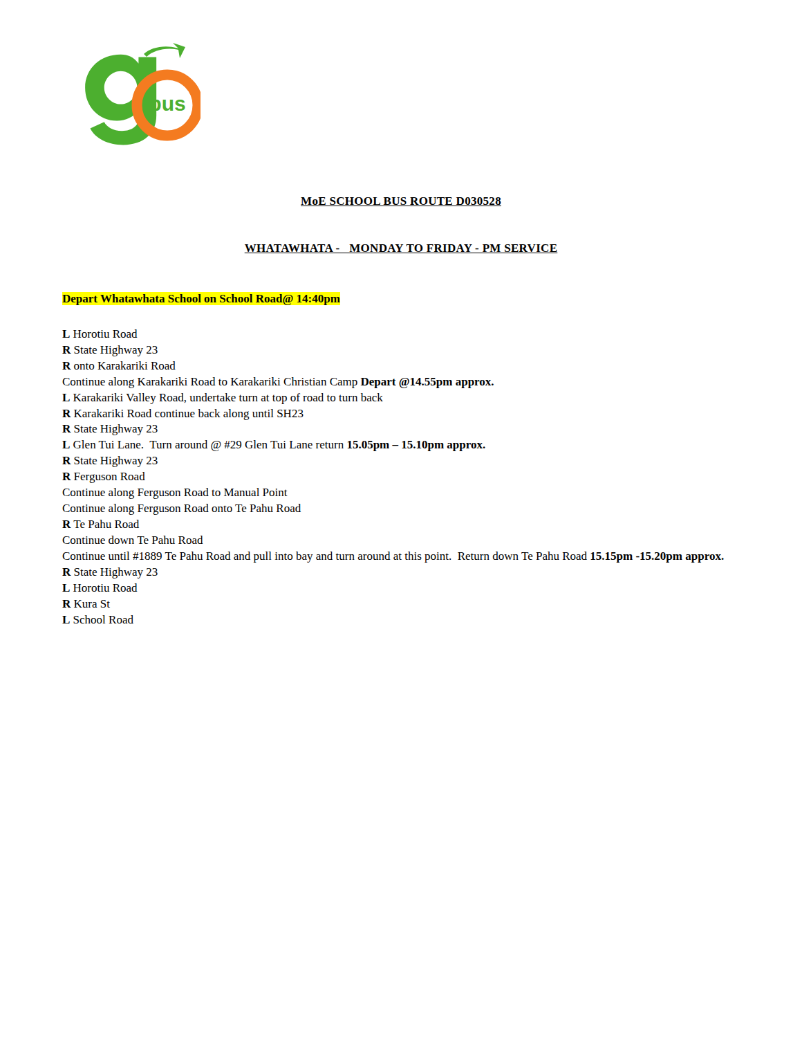bus
MoE SCHOOL BUS ROUTE D030528
WHATAWHATA - MONDAY TO FRIDAY - PM SERVICE
Depart Whatawhata School on School Road@ 14:40pm
L Horotiu Road
R State Highway 23
R onto Karakariki Road
Continue along Karakariki Road to Karakariki Christian Camp Depart @14.55pm approx.
L Karakariki Valley Road, undertake turn at top of road to turn back
R Karakariki Road continue back along until SH23
R State Highway 23
L Glen Tui Lane. Turn around @ #29 Glen Tui Lane return 15.05pm – 15.10pm approx.
R State Highway 23
R Ferguson Road
Continue along Ferguson Road to Manual Point
Continue along Ferguson Road onto Te Pahu Road
R Te Pahu Road
Continue down Te Pahu Road
Continue until #1889 Te Pahu Road and pull into bay and turn around at this point. Return down Te Pahu Road 15.15pm -15.20pm approx.
R State Highway 23
L Horotiu Road
R Kura St
L School Road